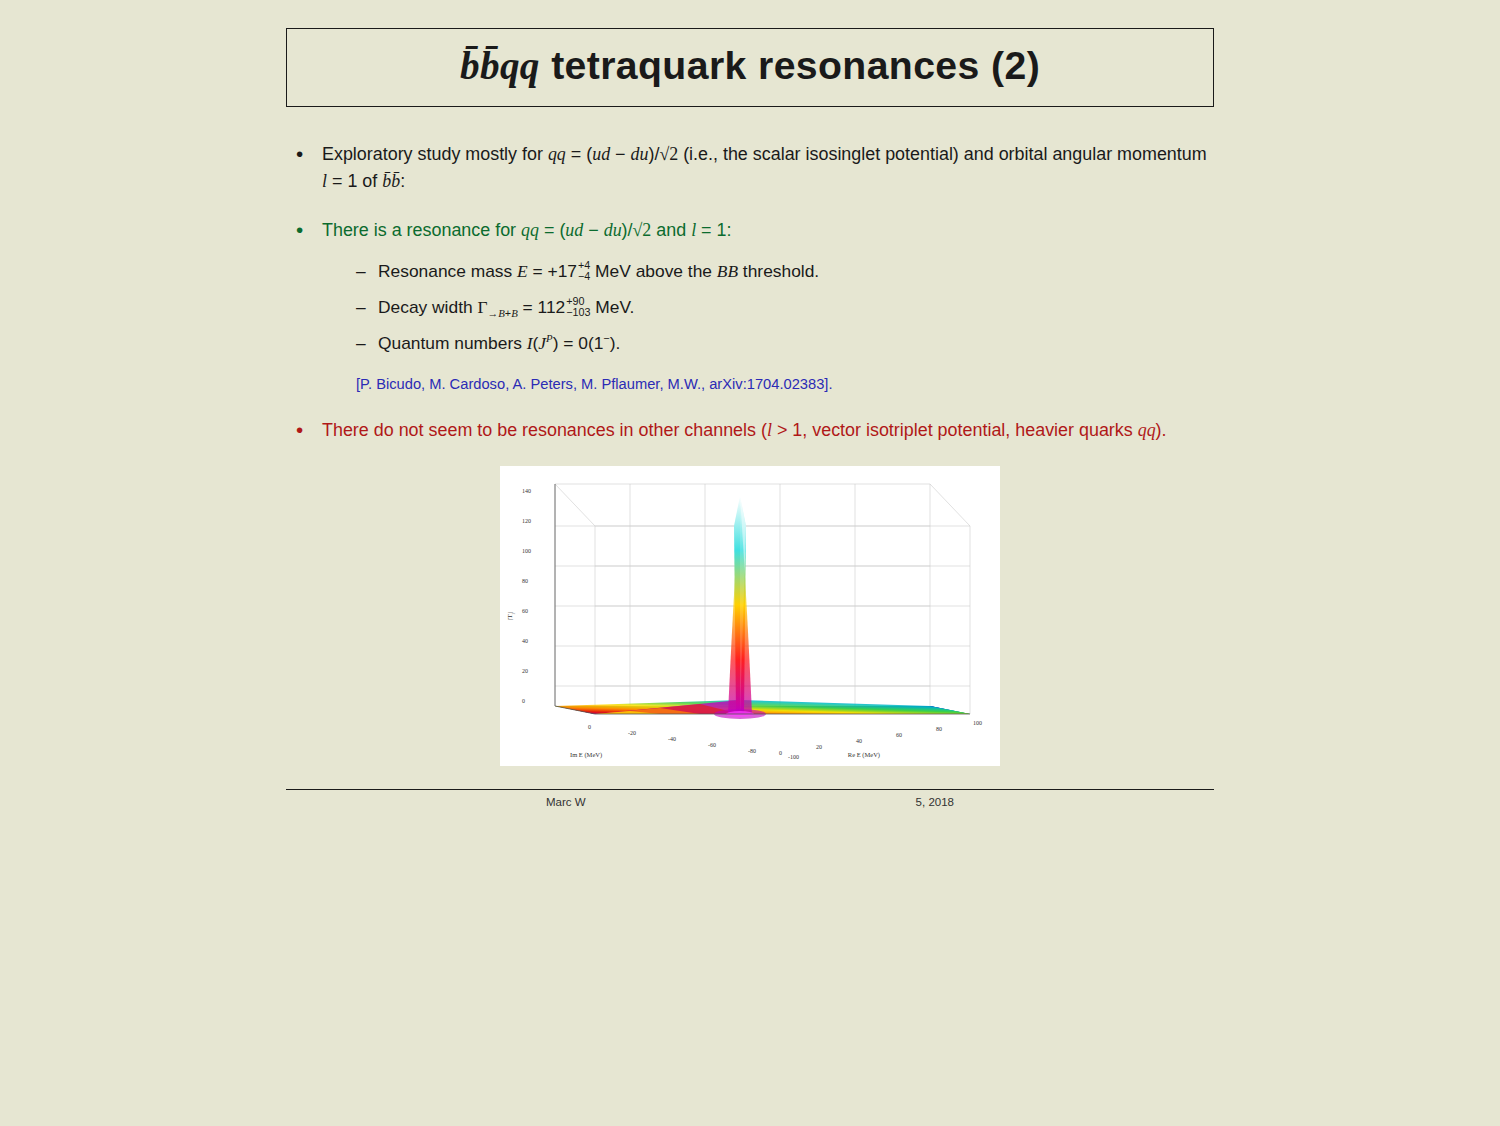b̄b̄qq tetraquark resonances (2)
Exploratory study mostly for qq = (ud − du)/√2 (i.e., the scalar isosinglet potential) and orbital angular momentum l = 1 of b̄b̄:
There is a resonance for qq = (ud − du)/√2 and l = 1:
Resonance mass E = +17+4−4 MeV above the BB threshold.
Decay width Γ→B+B = 112+90−103 MeV.
Quantum numbers I(JP) = 0(1−).
[P. Bicudo, M. Cardoso, A. Peters, M. Pflaumer, M.W., arXiv:1704.02383].
There do not seem to be resonances in other channels (l > 1, vector isotriplet potential, heavier quarks qq).
|Tl|
140
120
100
80
60
40
20
0
0
-20
-40
-60
-80
-100
100
80
60
40
20
0
Im E (MeV)
Re E (MeV)
Marc W
5, 2018